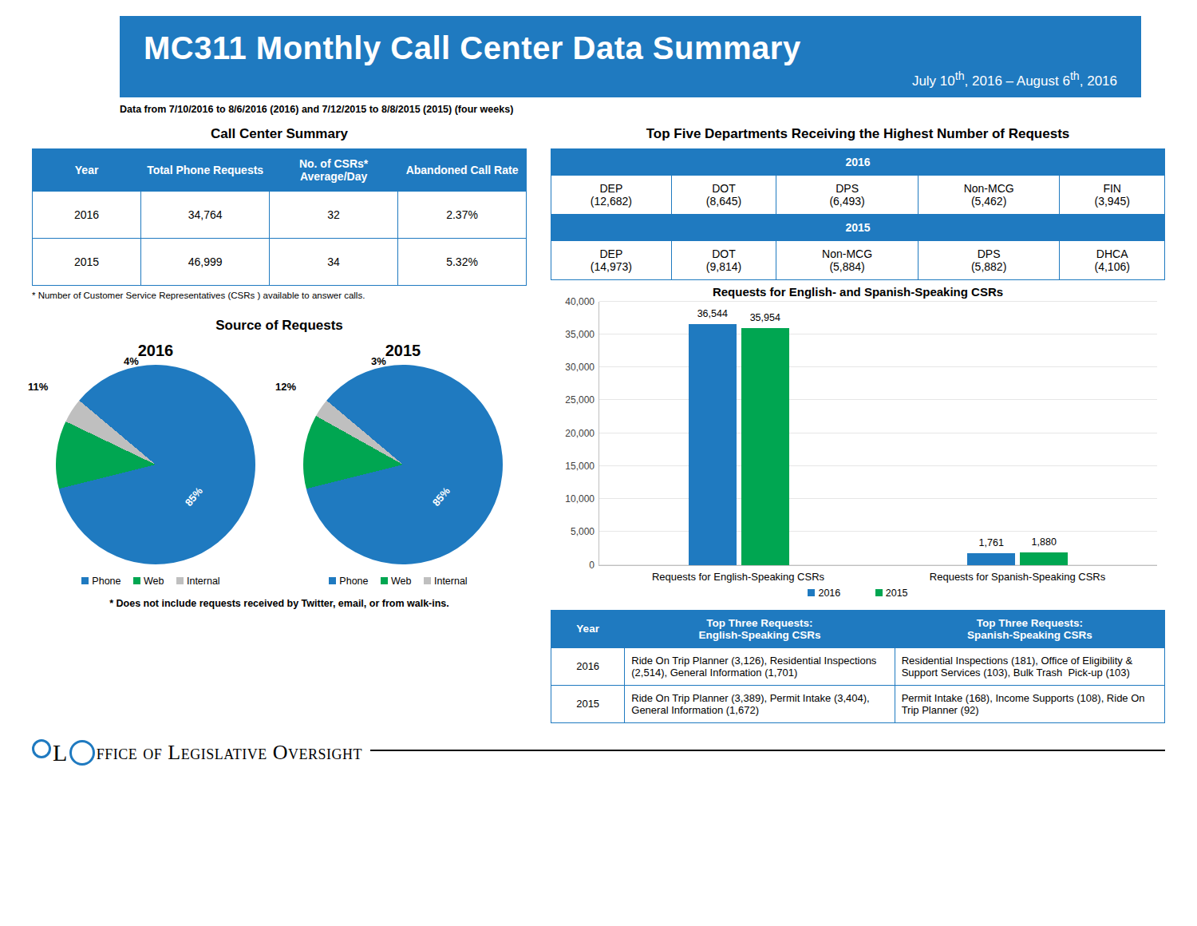MC311 Monthly Call Center Data Summary
July 10th, 2016 – August 6th, 2016
Data from 7/10/2016 to 8/6/2016 (2016) and 7/12/2015 to 8/8/2015 (2015) (four weeks)
Call Center Summary
| Year | Total Phone Requests | No. of CSRs* Average/Day | Abandoned Call Rate |
| --- | --- | --- | --- |
| 2016 | 34,764 | 32 | 2.37% |
| 2015 | 46,999 | 34 | 5.32% |
* Number of Customer Service Representatives (CSRs ) available to answer calls.
Source of Requests
2016
85%
11% 4%
Phone Web Internal
2015
85%
12% 3%
Phone Web Internal
* Does not include requests received by Twitter, email, or from walk-ins.
Top Five Departments Receiving the Highest Number of Requests
| 2016 |
| DEP (12,682) | DOT (8,645) | DPS (6,493) | Non-MCG (5,462) | FIN (3,945) |
| 2015 |
| DEP (14,973) | DOT (9,814) | Non-MCG (5,884) | DPS (5,882) | DHCA (4,106) |
Requests for English- and Spanish-Speaking CSRs
0
5,000
10,000
15,000
20,000
25,000
30,000
35,000
40,000
36,544
35,954
1,761
1,880
Requests for English-Speaking CSRs
Requests for Spanish-Speaking CSRs
2016 2015
| Year | Top Three Requests: English-Speaking CSRs | Top Three Requests: Spanish-Speaking CSRs |
| --- | --- | --- |
| 2016 | Ride On Trip Planner (3,126), Residential Inspections (2,514), General Information (1,701) | Residential Inspections (181), Office of Eligibility & Support Services (103), Bulk Trash Pick-up (103) |
| 2015 | Ride On Trip Planner (3,389), Permit Intake (3,404), General Information (1,672) | Permit Intake (168), Income Supports (108), Ride On Trip Planner (92) |
L ffice of Legislative Oversight